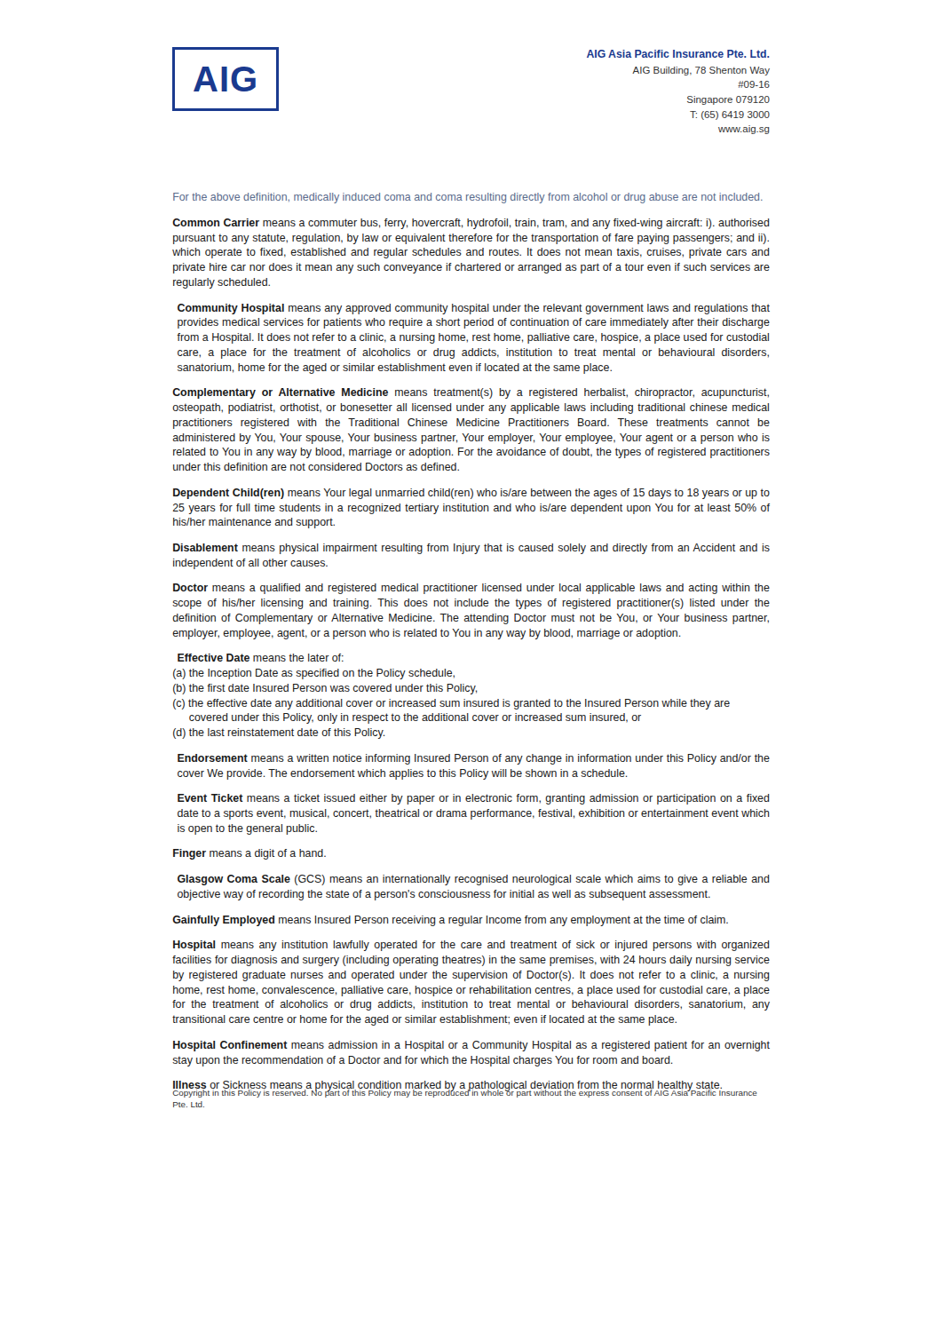AIG
AIG Asia Pacific Insurance Pte. Ltd.
AIG Building, 78 Shenton Way
#09-16
Singapore 079120
T: (65) 6419 3000
www.aig.sg
For the above definition, medically induced coma and coma resulting directly from alcohol or drug abuse are not included.
Common Carrier means a commuter bus, ferry, hovercraft, hydrofoil, train, tram, and any fixed-wing aircraft: i). authorised pursuant to any statute, regulation, by law or equivalent therefore for the transportation of fare paying passengers; and ii). which operate to fixed, established and regular schedules and routes. It does not mean taxis, cruises, private cars and private hire car nor does it mean any such conveyance if chartered or arranged as part of a tour even if such services are regularly scheduled.
Community Hospital means any approved community hospital under the relevant government laws and regulations that provides medical services for patients who require a short period of continuation of care immediately after their discharge from a Hospital. It does not refer to a clinic, a nursing home, rest home, palliative care, hospice, a place used for custodial care, a place for the treatment of alcoholics or drug addicts, institution to treat mental or behavioural disorders, sanatorium, home for the aged or similar establishment even if located at the same place.
Complementary or Alternative Medicine means treatment(s) by a registered herbalist, chiropractor, acupuncturist, osteopath, podiatrist, orthotist, or bonesetter all licensed under any applicable laws including traditional chinese medical practitioners registered with the Traditional Chinese Medicine Practitioners Board. These treatments cannot be administered by You, Your spouse, Your business partner, Your employer, Your employee, Your agent or a person who is related to You in any way by blood, marriage or adoption. For the avoidance of doubt, the types of registered practitioners under this definition are not considered Doctors as defined.
Dependent Child(ren) means Your legal unmarried child(ren) who is/are between the ages of 15 days to 18 years or up to 25 years for full time students in a recognized tertiary institution and who is/are dependent upon You for at least 50% of his/her maintenance and support.
Disablement means physical impairment resulting from Injury that is caused solely and directly from an Accident and is independent of all other causes.
Doctor means a qualified and registered medical practitioner licensed under local applicable laws and acting within the scope of his/her licensing and training. This does not include the types of registered practitioner(s) listed under the definition of Complementary or Alternative Medicine. The attending Doctor must not be You, or Your business partner, employer, employee, agent, or a person who is related to You in any way by blood, marriage or adoption.
Effective Date means the later of:
(a) the Inception Date as specified on the Policy schedule,
(b) the first date Insured Person was covered under this Policy,
(c) the effective date any additional cover or increased sum insured is granted to the Insured Person while they are covered under this Policy, only in respect to the additional cover or increased sum insured, or
(d) the last reinstatement date of this Policy.
Endorsement means a written notice informing Insured Person of any change in information under this Policy and/or the cover We provide. The endorsement which applies to this Policy will be shown in a schedule.
Event Ticket means a ticket issued either by paper or in electronic form, granting admission or participation on a fixed date to a sports event, musical, concert, theatrical or drama performance, festival, exhibition or entertainment event which is open to the general public.
Finger means a digit of a hand.
Glasgow Coma Scale (GCS) means an internationally recognised neurological scale which aims to give a reliable and objective way of recording the state of a person's consciousness for initial as well as subsequent assessment.
Gainfully Employed means Insured Person receiving a regular Income from any employment at the time of claim.
Hospital means any institution lawfully operated for the care and treatment of sick or injured persons with organized facilities for diagnosis and surgery (including operating theatres) in the same premises, with 24 hours daily nursing service by registered graduate nurses and operated under the supervision of Doctor(s). It does not refer to a clinic, a nursing home, rest home, convalescence, palliative care, hospice or rehabilitation centres, a place used for custodial care, a place for the treatment of alcoholics or drug addicts, institution to treat mental or behavioural disorders, sanatorium, any transitional care centre or home for the aged or similar establishment; even if located at the same place.
Hospital Confinement means admission in a Hospital or a Community Hospital as a registered patient for an overnight stay upon the recommendation of a Doctor and for which the Hospital charges You for room and board.
Illness or Sickness means a physical condition marked by a pathological deviation from the normal healthy state.
Copyright in this Policy is reserved. No part of this Policy may be reproduced in whole or part without the express consent of AIG Asia Pacific Insurance Pte. Ltd.